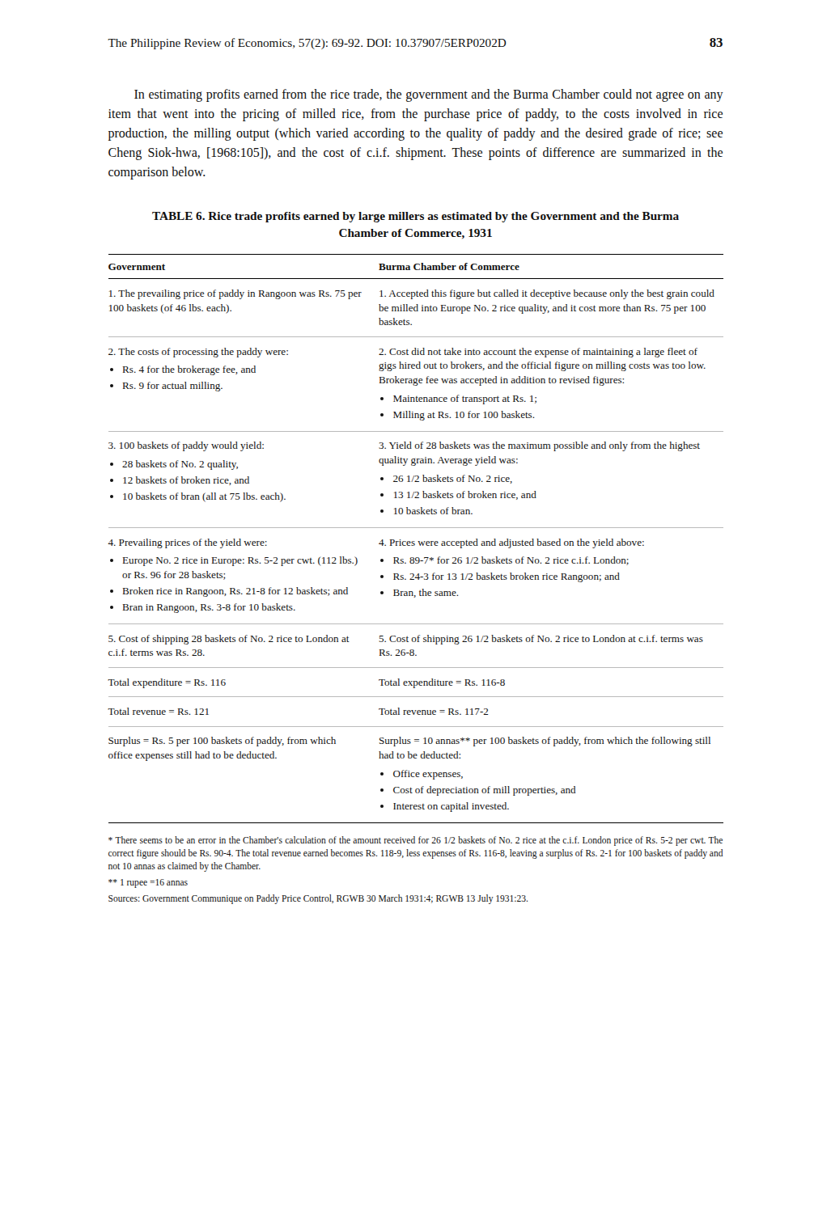The Philippine Review of Economics, 57(2): 69-92. DOI: 10.37907/5ERP0202D 83
In estimating profits earned from the rice trade, the government and the Burma Chamber could not agree on any item that went into the pricing of milled rice, from the purchase price of paddy, to the costs involved in rice production, the milling output (which varied according to the quality of paddy and the desired grade of rice; see Cheng Siok-hwa, [1968:105]), and the cost of c.i.f. shipment. These points of difference are summarized in the comparison below.
TABLE 6. Rice trade profits earned by large millers as estimated by the Government and the Burma Chamber of Commerce, 1931
| Government | Burma Chamber of Commerce |
| --- | --- |
| 1. The prevailing price of paddy in Rangoon was Rs. 75 per 100 baskets (of 46 lbs. each). | 1. Accepted this figure but called it deceptive because only the best grain could be milled into Europe No. 2 rice quality, and it cost more than Rs. 75 per 100 baskets. |
| 2. The costs of processing the paddy were: Rs. 4 for the brokerage fee, and Rs. 9 for actual milling. | 2. Cost did not take into account the expense of maintaining a large fleet of gigs hired out to brokers, and the official figure on milling costs was too low. Brokerage fee was accepted in addition to revised figures: Maintenance of transport at Rs. 1; Milling at Rs. 10 for 100 baskets. |
| 3. 100 baskets of paddy would yield: 28 baskets of No. 2 quality, 12 baskets of broken rice, and 10 baskets of bran (all at 75 lbs. each). | 3. Yield of 28 baskets was the maximum possible and only from the highest quality grain. Average yield was: 26 1/2 baskets of No. 2 rice, 13 1/2 baskets of broken rice, and 10 baskets of bran. |
| 4. Prevailing prices of the yield were: Europe No. 2 rice in Europe: Rs. 5-2 per cwt. (112 lbs.) or Rs. 96 for 28 baskets; Broken rice in Rangoon, Rs. 21-8 for 12 baskets; and Bran in Rangoon, Rs. 3-8 for 10 baskets. | 4. Prices were accepted and adjusted based on the yield above: Rs. 89-7* for 26 1/2 baskets of No. 2 rice c.i.f. London; Rs. 24-3 for 13 1/2 baskets broken rice Rangoon; and Bran, the same. |
| 5. Cost of shipping 28 baskets of No. 2 rice to London at c.i.f. terms was Rs. 28. | 5. Cost of shipping 26 1/2 baskets of No. 2 rice to London at c.i.f. terms was Rs. 26-8. |
| Total expenditure = Rs. 116 | Total expenditure = Rs. 116-8 |
| Total revenue = Rs. 121 | Total revenue = Rs. 117-2 |
| Surplus = Rs. 5 per 100 baskets of paddy, from which office expenses still had to be deducted. | Surplus = 10 annas** per 100 baskets of paddy, from which the following still had to be deducted: Office expenses, Cost of depreciation of mill properties, and Interest on capital invested. |
* There seems to be an error in the Chamber's calculation of the amount received for 26 1/2 baskets of No. 2 rice at the c.i.f. London price of Rs. 5-2 per cwt. The correct figure should be Rs. 90-4. The total revenue earned becomes Rs. 118-9, less expenses of Rs. 116-8, leaving a surplus of Rs. 2-1 for 100 baskets of paddy and not 10 annas as claimed by the Chamber.
** 1 rupee =16 annas
Sources: Government Communique on Paddy Price Control, RGWB 30 March 1931:4; RGWB 13 July 1931:23.